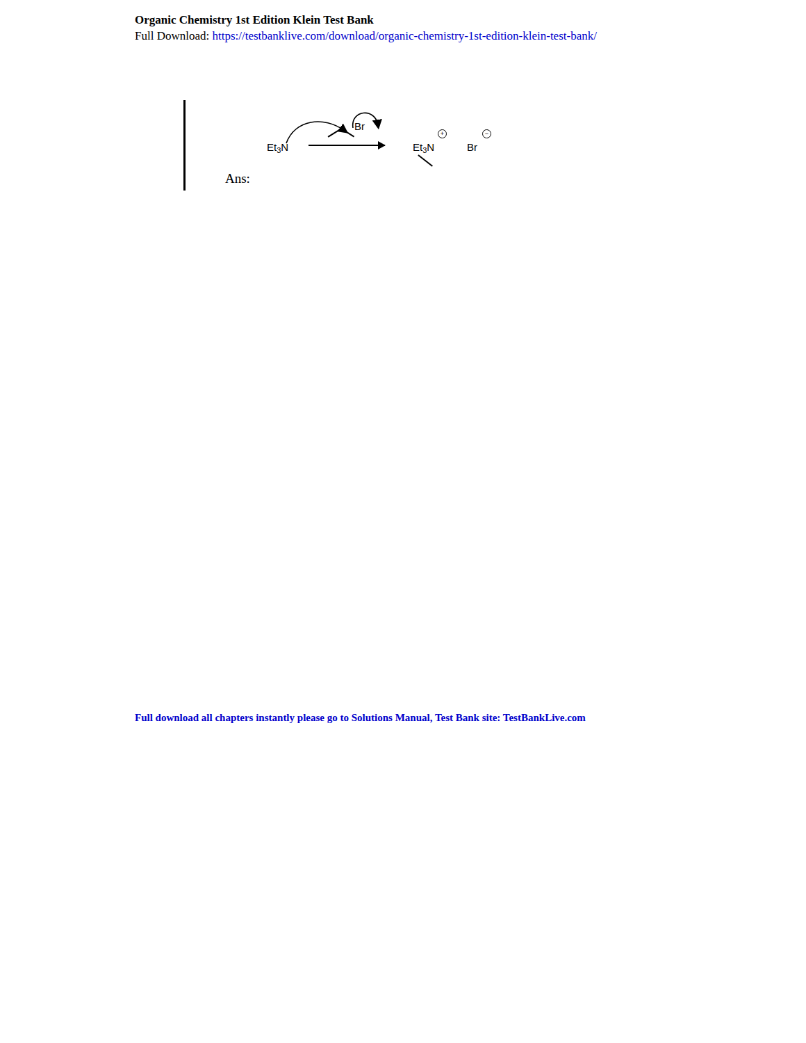Organic Chemistry 1st Edition Klein Test Bank
Full Download: https://testbanklive.com/download/organic-chemistry-1st-edition-klein-test-bank/
Ans:
Et3N
Br
Et3N+ Br−
Full download all chapters instantly please go to Solutions Manual, Test Bank site: TestBankLive.com